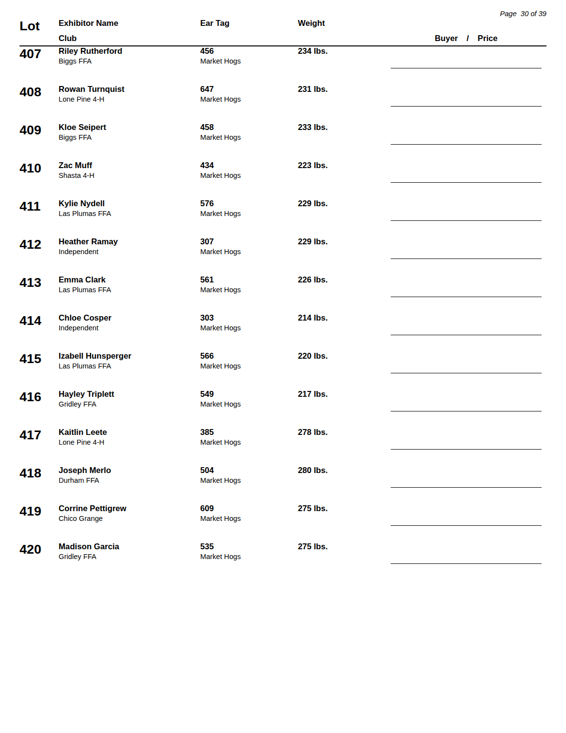Page 30 of 39
| Lot | Exhibitor Name | Ear Tag | Weight | |
| | Club | | | Buyer / Price |
| 407 | Riley Rutherford Biggs FFA | 456 Market Hogs | 234 lbs. | |
| 408 | Rowan Turnquist Lone Pine 4-H | 647 Market Hogs | 231 lbs. | |
| 409 | Kloe Seipert Biggs FFA | 458 Market Hogs | 233 lbs. | |
| 410 | Zac Muff Shasta 4-H | 434 Market Hogs | 223 lbs. | |
| 411 | Kylie Nydell Las Plumas FFA | 576 Market Hogs | 229 lbs. | |
| 412 | Heather Ramay Independent | 307 Market Hogs | 229 lbs. | |
| 413 | Emma Clark Las Plumas FFA | 561 Market Hogs | 226 lbs. | |
| 414 | Chloe Cosper Independent | 303 Market Hogs | 214 lbs. | |
| 415 | Izabell Hunsperger Las Plumas FFA | 566 Market Hogs | 220 lbs. | |
| 416 | Hayley Triplett Gridley FFA | 549 Market Hogs | 217 lbs. | |
| 417 | Kaitlin Leete Lone Pine 4-H | 385 Market Hogs | 278 lbs. | |
| 418 | Joseph Merlo Durham FFA | 504 Market Hogs | 280 lbs. | |
| 419 | Corrine Pettigrew Chico Grange | 609 Market Hogs | 275 lbs. | |
| 420 | Madison Garcia Gridley FFA | 535 Market Hogs | 275 lbs. | |